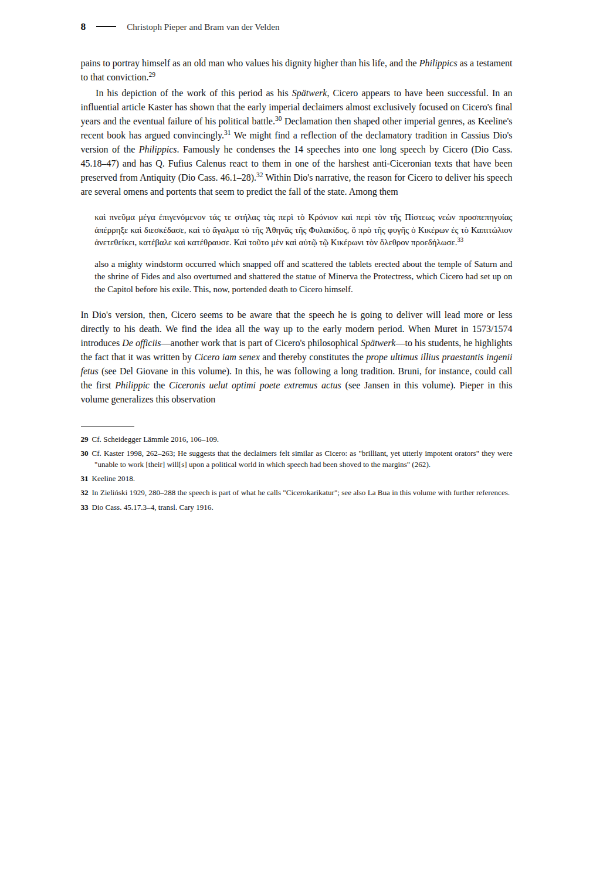8 Christoph Pieper and Bram van der Velden
pains to portray himself as an old man who values his dignity higher than his life, and the Philippics as a testament to that conviction.29
In his depiction of the work of this period as his Spätwerk, Cicero appears to have been successful. In an influential article Kaster has shown that the early imperial declaimers almost exclusively focused on Cicero's final years and the eventual failure of his political battle.30 Declamation then shaped other imperial genres, as Keeline's recent book has argued convincingly.31 We might find a reflection of the declamatory tradition in Cassius Dio's version of the Philippics. Famously he condenses the 14 speeches into one long speech by Cicero (Dio Cass. 45.18–47) and has Q. Fufius Calenus react to them in one of the harshest anti-Ciceronian texts that have been preserved from Antiquity (Dio Cass. 46.1–28).32 Within Dio's narrative, the reason for Cicero to deliver his speech are several omens and portents that seem to predict the fall of the state. Among them
καὶ πνεῦμα μέγα ἐπιγενόμενον τάς τε στήλας τὰς περὶ τὸ Κρόνιον καὶ περὶ τὸν τῆς Πίστεως νεὼν προσπεπηγυίας ἀπέρρηξε καὶ διεσκέδασε, καὶ τὸ ἄγαλμα τὸ τῆς Ἀθηνᾶς τῆς Φυλακίδος, ὃ πρὸ τῆς φυγῆς ὁ Κικέρων ἐς τὸ Καπιτώλιον ἀνετεθείκει, κατέβαλε καὶ κατέθραυσε. Καὶ τοῦτο μὲν καὶ αὐτῷ τῷ Κικέρωνι τὸν ὄλεθρον προεδήλωσε.33
also a mighty windstorm occurred which snapped off and scattered the tablets erected about the temple of Saturn and the shrine of Fides and also overturned and shattered the statue of Minerva the Protectress, which Cicero had set up on the Capitol before his exile. This, now, portended death to Cicero himself.
In Dio's version, then, Cicero seems to be aware that the speech he is going to deliver will lead more or less directly to his death. We find the idea all the way up to the early modern period. When Muret in 1573/1574 introduces De officiis—another work that is part of Cicero's philosophical Spätwerk—to his students, he highlights the fact that it was written by Cicero iam senex and thereby constitutes the prope ultimus illius praestantis ingenii fetus (see Del Giovane in this volume). In this, he was following a long tradition. Bruni, for instance, could call the first Philippic the Ciceronis uelut optimi poete extremus actus (see Jansen in this volume). Pieper in this volume generalizes this observation
29 Cf. Scheidegger Lämmle 2016, 106–109.
30 Cf. Kaster 1998, 262–263; He suggests that the declaimers felt similar as Cicero: as "brilliant, yet utterly impotent orators" they were "unable to work [their] will[s] upon a political world in which speech had been shoved to the margins" (262).
31 Keeline 2018.
32 In Zieliński 1929, 280–288 the speech is part of what he calls "Cicerokarikatur"; see also La Bua in this volume with further references.
33 Dio Cass. 45.17.3–4, transl. Cary 1916.